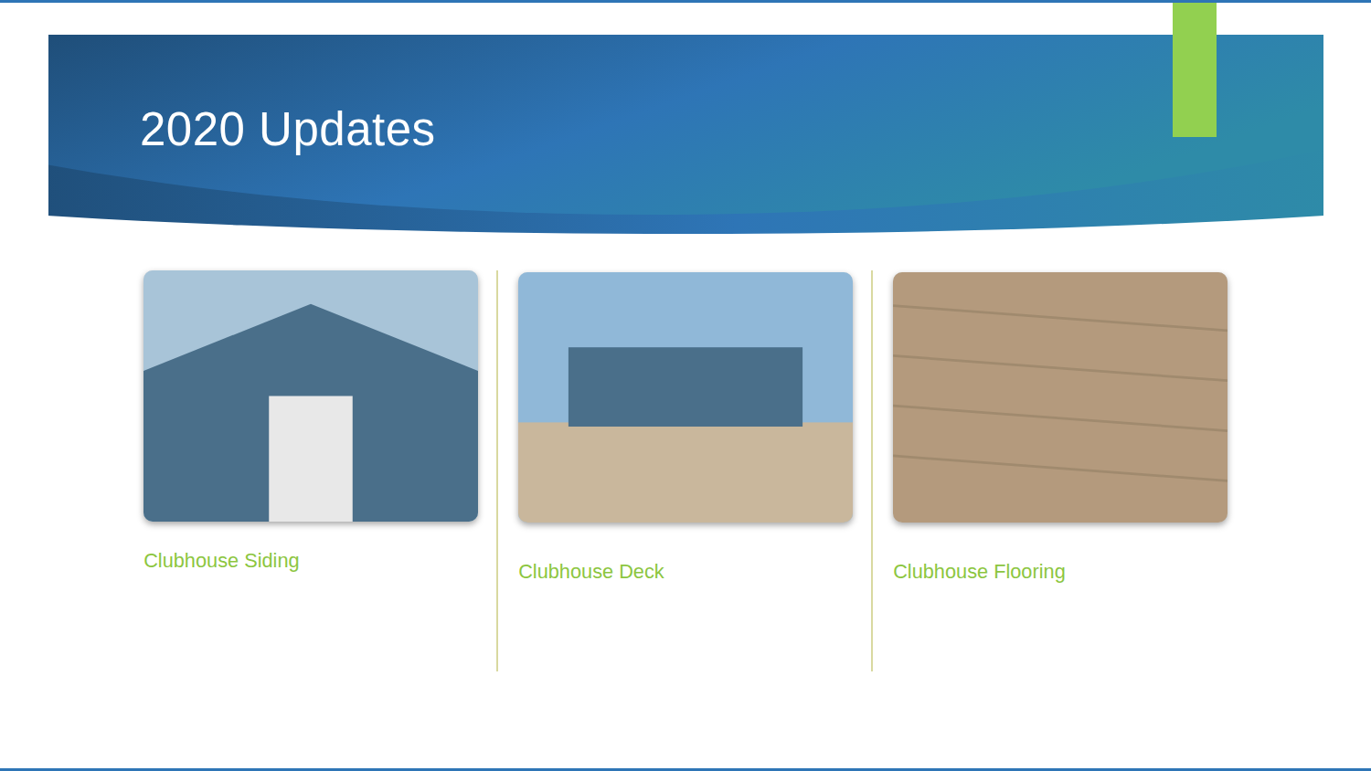2020 Updates
Clubhouse Siding
Clubhouse Deck
Clubhouse Flooring